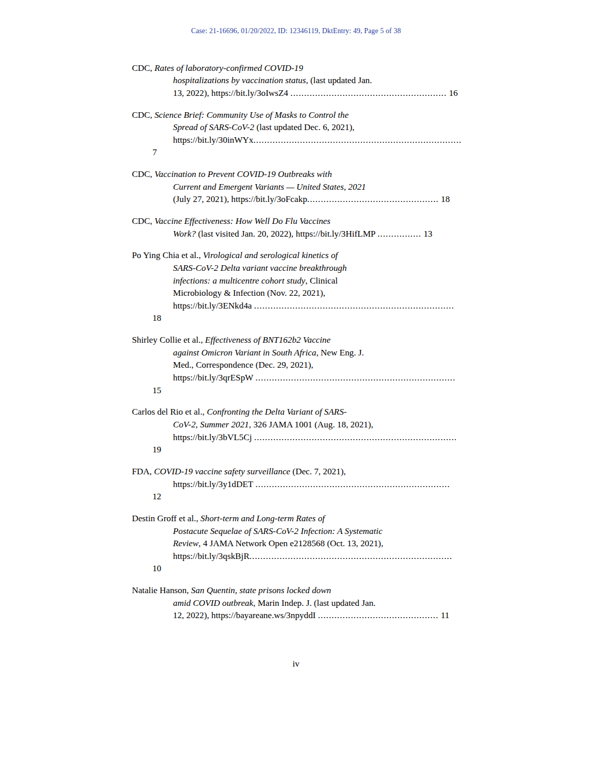Case: 21-16696, 01/20/2022, ID: 12346119, DktEntry: 49, Page 5 of 38
CDC, Rates of laboratory-confirmed COVID-19
hospitalizations by vaccination status, (last updated Jan.
13, 2022), https://bit.ly/3oIwsZ4 ......................................................... 16
CDC, Science Brief: Community Use of Masks to Control the
Spread of SARS-CoV-2 (last updated Dec. 6, 2021),
https://bit.ly/30inWYx............................................................................ 7
CDC, Vaccination to Prevent COVID-19 Outbreaks with
Current and Emergent Variants — United States, 2021
(July 27, 2021), https://bit.ly/3oFcakp................................................ 18
CDC, Vaccine Effectiveness: How Well Do Flu Vaccines
Work? (last visited Jan. 20, 2022), https://bit.ly/3HifLMP ................ 13
Po Ying Chia et al., Virological and serological kinetics of
SARS-CoV-2 Delta variant vaccine breakthrough
infections: a multicentre cohort study, Clinical
Microbiology & Infection (Nov. 22, 2021),
https://bit.ly/3ENkd4a ......................................................................... 18
Shirley Collie et al., Effectiveness of BNT162b2 Vaccine
against Omicron Variant in South Africa, New Eng. J.
Med., Correspondence (Dec. 29, 2021),
https://bit.ly/3qrESpW ......................................................................... 15
Carlos del Rio et al., Confronting the Delta Variant of SARS-
CoV-2, Summer 2021, 326 JAMA 1001 (Aug. 18, 2021),
https://bit.ly/3bVL5Cj .......................................................................... 19
FDA, COVID-19 vaccine safety surveillance (Dec. 7, 2021),
https://bit.ly/3y1dDET ....................................................................... 12
Destin Groff et al., Short-term and Long-term Rates of
Postacute Sequelae of SARS-CoV-2 Infection: A Systematic
Review, 4 JAMA Network Open e2128568 (Oct. 13, 2021),
https://bit.ly/3qskBjR.......................................................................... 10
Natalie Hanson, San Quentin, state prisons locked down
amid COVID outbreak, Marin Indep. J. (last updated Jan.
12, 2022), https://bayareane.ws/3npyddI ............................................ 11
iv